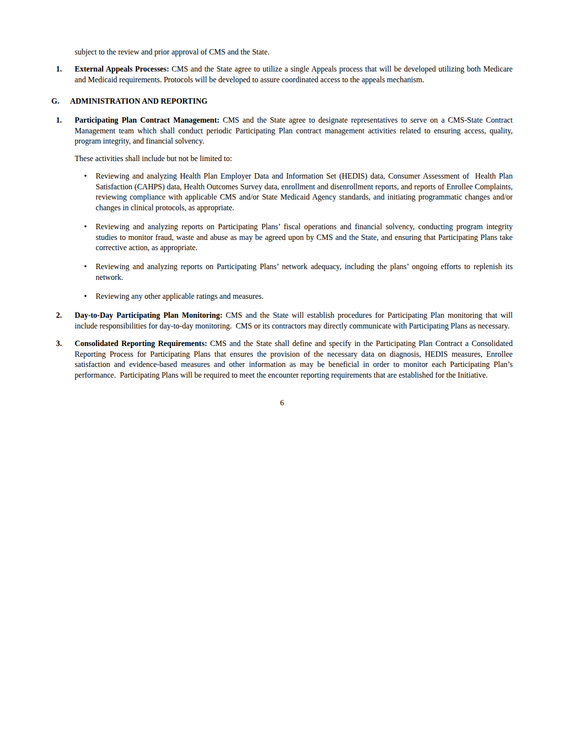subject to the review and prior approval of CMS and the State.
External Appeals Processes: CMS and the State agree to utilize a single Appeals process that will be developed utilizing both Medicare and Medicaid requirements. Protocols will be developed to assure coordinated access to the appeals mechanism.
G. ADMINISTRATION AND REPORTING
Participating Plan Contract Management: CMS and the State agree to designate representatives to serve on a CMS-State Contract Management team which shall conduct periodic Participating Plan contract management activities related to ensuring access, quality, program integrity, and financial solvency.
These activities shall include but not be limited to:
Reviewing and analyzing Health Plan Employer Data and Information Set (HEDIS) data, Consumer Assessment of Health Plan Satisfaction (CAHPS) data, Health Outcomes Survey data, enrollment and disenrollment reports, and reports of Enrollee Complaints, reviewing compliance with applicable CMS and/or State Medicaid Agency standards, and initiating programmatic changes and/or changes in clinical protocols, as appropriate.
Reviewing and analyzing reports on Participating Plans’ fiscal operations and financial solvency, conducting program integrity studies to monitor fraud, waste and abuse as may be agreed upon by CMS and the State, and ensuring that Participating Plans take corrective action, as appropriate.
Reviewing and analyzing reports on Participating Plans’ network adequacy, including the plans’ ongoing efforts to replenish its network.
Reviewing any other applicable ratings and measures.
Day-to-Day Participating Plan Monitoring: CMS and the State will establish procedures for Participating Plan monitoring that will include responsibilities for day-to-day monitoring. CMS or its contractors may directly communicate with Participating Plans as necessary.
Consolidated Reporting Requirements: CMS and the State shall define and specify in the Participating Plan Contract a Consolidated Reporting Process for Participating Plans that ensures the provision of the necessary data on diagnosis, HEDIS measures, Enrollee satisfaction and evidence-based measures and other information as may be beneficial in order to monitor each Participating Plan’s performance. Participating Plans will be required to meet the encounter reporting requirements that are established for the Initiative.
6